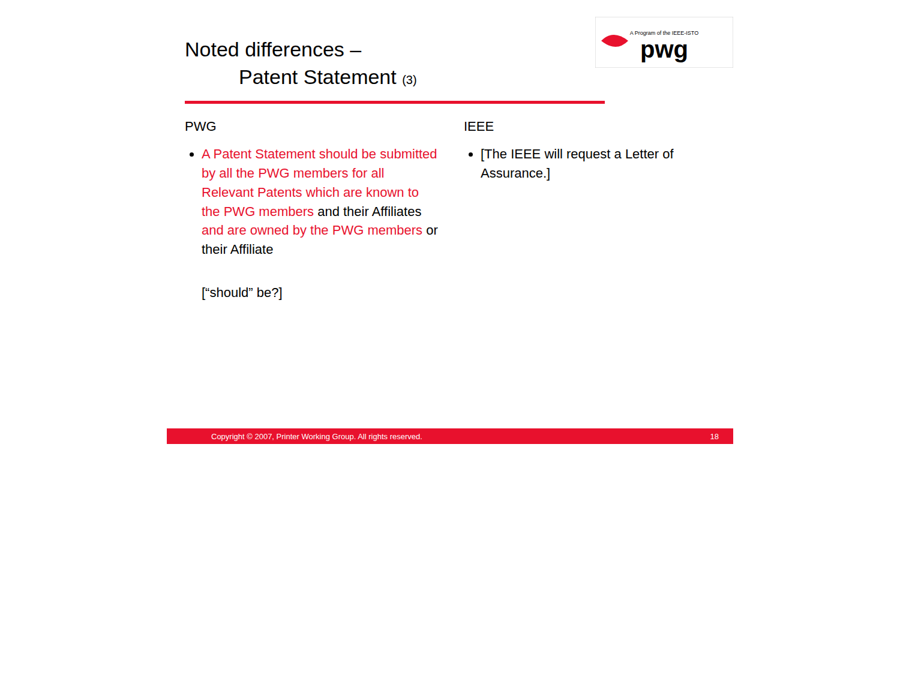Noted differences –Patent Statement (3)
PWG
A Patent Statement should be submitted by all the PWG members for all Relevant Patents which are known to the PWG members and their Affiliates and are owned by the PWG members or their Affiliate
[“should” be?]
IEEE
[The IEEE will request a Letter of Assurance.]
Copyright © 2007, Printer Working Group. All rights reserved. 18